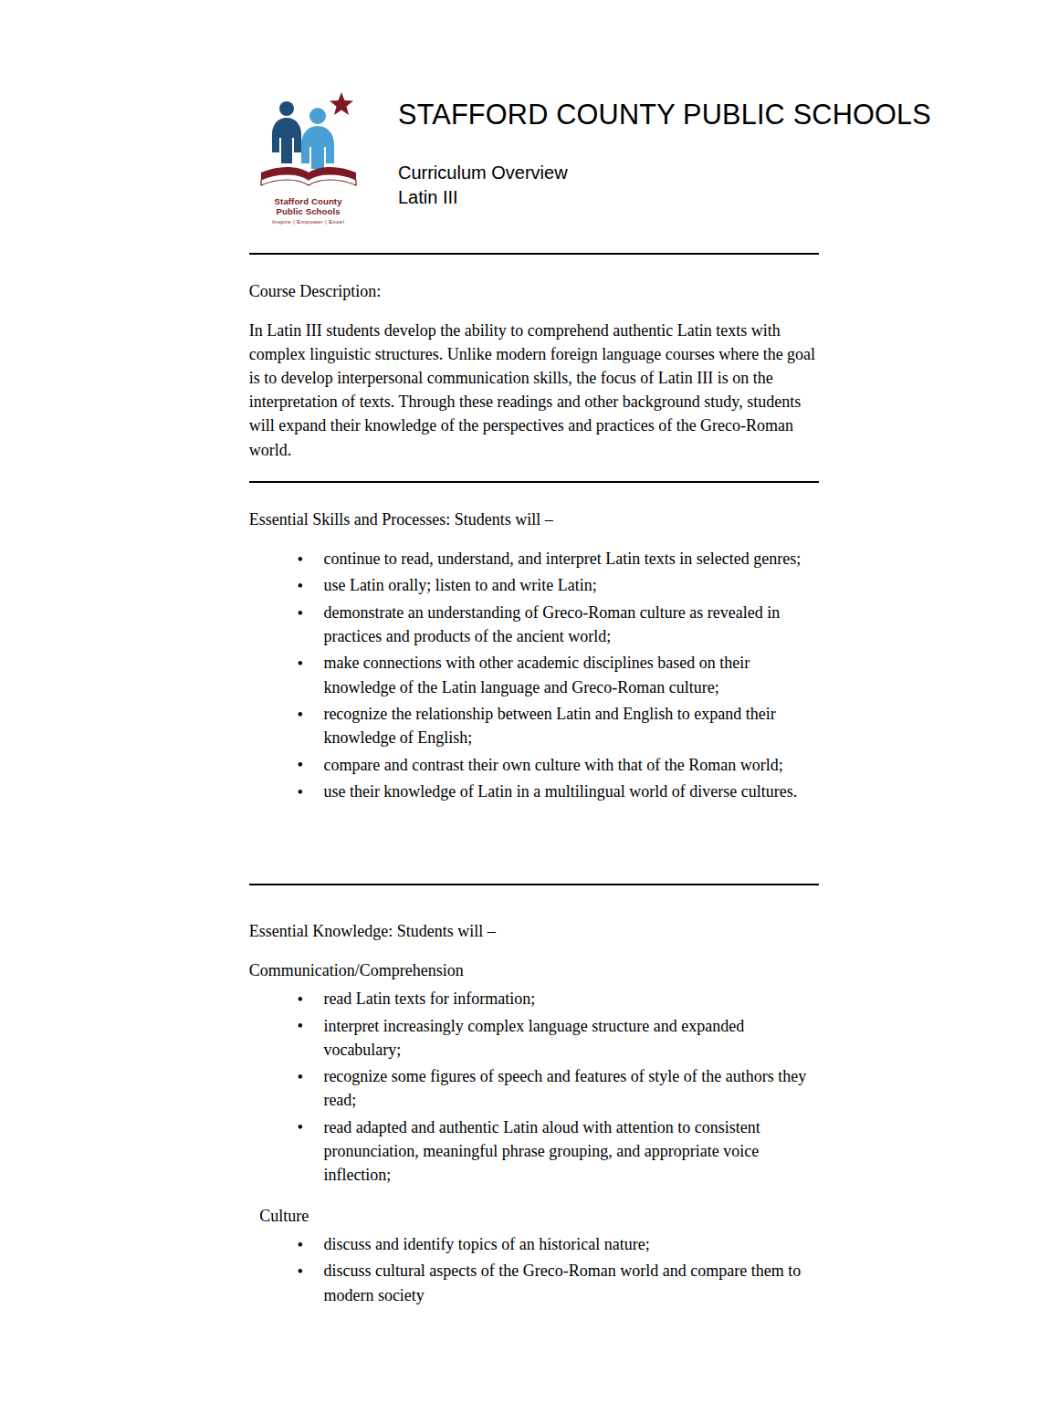Stafford County
Public Schools
Inspire | Empower | Excel
STAFFORD COUNTY PUBLIC SCHOOLS
Curriculum Overview
Latin III
Course Description:
In Latin III students develop the ability to comprehend authentic Latin texts with complex linguistic structures. Unlike modern foreign language courses where the goal is to develop interpersonal communication skills, the focus of Latin III is on the interpretation of texts. Through these readings and other background study, students will expand their knowledge of the perspectives and practices of the Greco-Roman world.
Essential Skills and Processes: Students will –
continue to read, understand, and interpret Latin texts in selected genres;
use Latin orally; listen to and write Latin;
demonstrate an understanding of Greco-Roman culture as revealed in practices and products of the ancient world;
make connections with other academic disciplines based on their knowledge of the Latin language and Greco-Roman culture;
recognize the relationship between Latin and English to expand their knowledge of English;
compare and contrast their own culture with that of the Roman world;
use their knowledge of Latin in a multilingual world of diverse cultures.
Essential Knowledge: Students will –
Communication/Comprehension
read Latin texts for information;
interpret increasingly complex language structure and expanded vocabulary;
recognize some figures of speech and features of style of the authors they read;
read adapted and authentic Latin aloud with attention to consistent pronunciation, meaningful phrase grouping, and appropriate voice inflection;
Culture
discuss and identify topics of an historical nature;
discuss cultural aspects of the Greco-Roman world and compare them to modern society